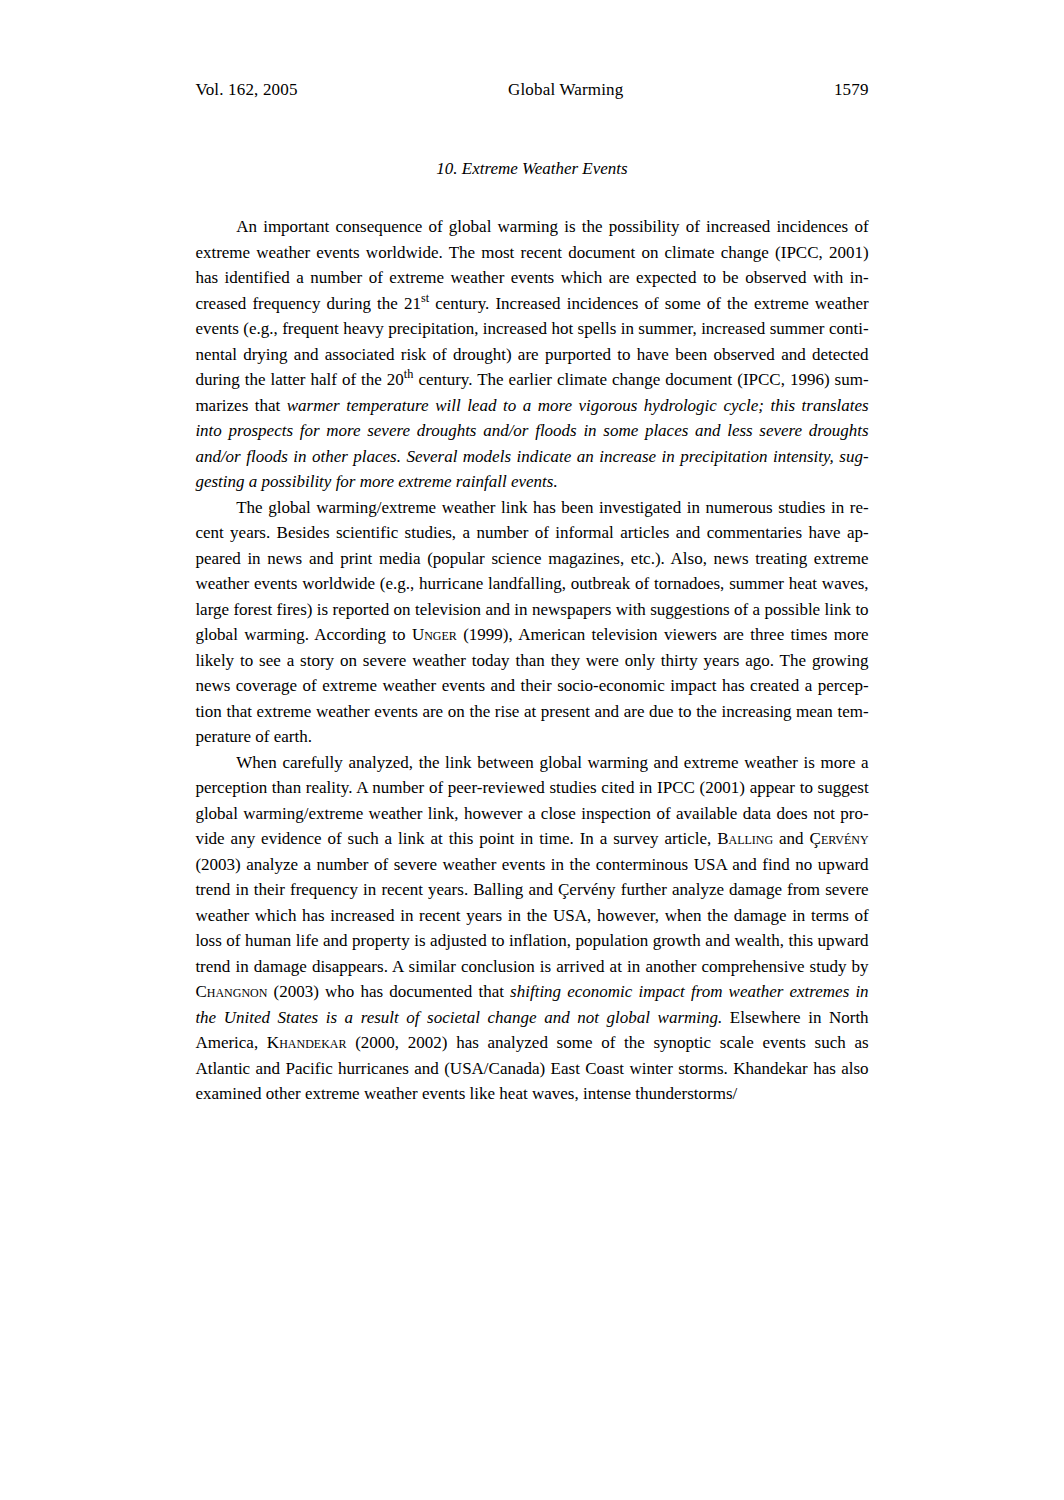Vol. 162, 2005 Global Warming 1579
10. Extreme Weather Events
An important consequence of global warming is the possibility of increased incidences of extreme weather events worldwide. The most recent document on climate change (IPCC, 2001) has identified a number of extreme weather events which are expected to be observed with increased frequency during the 21st century. Increased incidences of some of the extreme weather events (e.g., frequent heavy precipitation, increased hot spells in summer, increased summer continental drying and associated risk of drought) are purported to have been observed and detected during the latter half of the 20th century. The earlier climate change document (IPCC, 1996) summarizes that warmer temperature will lead to a more vigorous hydrologic cycle; this translates into prospects for more severe droughts and/or floods in some places and less severe droughts and/or floods in other places. Several models indicate an increase in precipitation intensity, suggesting a possibility for more extreme rainfall events.
The global warming/extreme weather link has been investigated in numerous studies in recent years. Besides scientific studies, a number of informal articles and commentaries have appeared in news and print media (popular science magazines, etc.). Also, news treating extreme weather events worldwide (e.g., hurricane landfalling, outbreak of tornadoes, summer heat waves, large forest fires) is reported on television and in newspapers with suggestions of a possible link to global warming. According to Unger (1999), American television viewers are three times more likely to see a story on severe weather today than they were only thirty years ago. The growing news coverage of extreme weather events and their socio-economic impact has created a perception that extreme weather events are on the rise at present and are due to the increasing mean temperature of earth.
When carefully analyzed, the link between global warming and extreme weather is more a perception than reality. A number of peer-reviewed studies cited in IPCC (2001) appear to suggest global warming/extreme weather link, however a close inspection of available data does not provide any evidence of such a link at this point in time. In a survey article, Balling and Çervény (2003) analyze a number of severe weather events in the conterminous USA and find no upward trend in their frequency in recent years. Balling and Çervény further analyze damage from severe weather which has increased in recent years in the USA, however, when the damage in terms of loss of human life and property is adjusted to inflation, population growth and wealth, this upward trend in damage disappears. A similar conclusion is arrived at in another comprehensive study by Changnon (2003) who has documented that shifting economic impact from weather extremes in the United States is a result of societal change and not global warming. Elsewhere in North America, Khandekar (2000, 2002) has analyzed some of the synoptic scale events such as Atlantic and Pacific hurricanes and (USA/Canada) East Coast winter storms. Khandekar has also examined other extreme weather events like heat waves, intense thunderstorms/